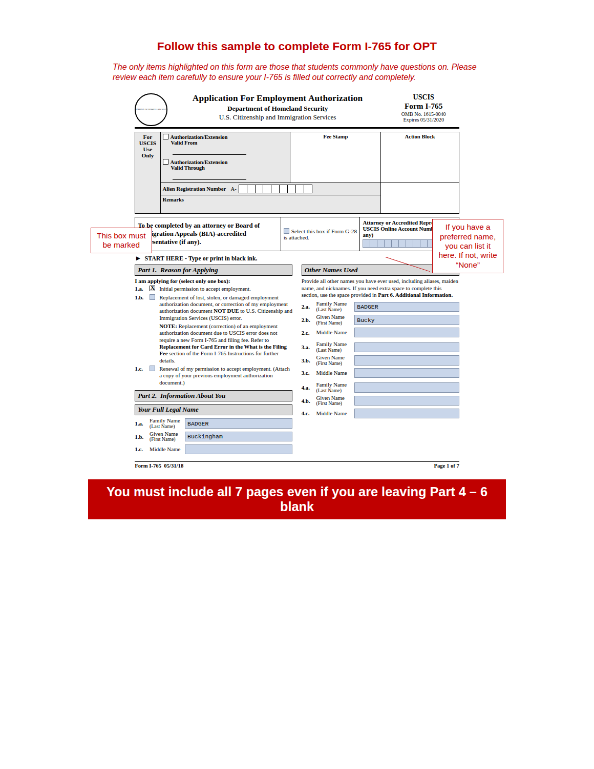Follow this sample to complete Form I-765 for OPT
The only items highlighted on this form are those that students commonly have questions on. Please review each item carefully to ensure your I-765 is filled out correctly and completely.
DEPARTMENT OF HOMELAND SECURITY
Application For Employment Authorization
Department of Homeland Security
U.S. Citizenship and Immigration Services
USCIS
Form I-765
OMB No. 1615-0040
Expires 05/31/2020
| For USCIS Use Only | Authorization/Extension Valid From Authorization/Extension Valid Through | Fee Stamp | Action Block |
| Alien Registration Number A- | |
| Remarks |
| To be completed by an attorney or Board of Immigration Appeals (BIA)-accredited representative (if any). | Select this box if Form G-28 is attached. | Attorney or Accredited Representative USCIS Online Account Number (if any) |
► START HERE - Type or print in black ink.
Part 1. Reason for Applying
I am applying for (select only one box):
1.a.
Initial permission to accept employment.
1.b.
Replacement of lost, stolen, or damaged employment authorization document, or correction of my employment authorization document NOT DUE to U.S. Citizenship and Immigration Services (USCIS) error.
NOTE: Replacement (correction) of an employment authorization document due to USCIS error does not require a new Form I-765 and filing fee. Refer to Replacement for Card Error in the What is the Filing Fee section of the Form I-765 Instructions for further details.
1.c.
Renewal of my permission to accept employment. (Attach a copy of your previous employment authorization document.)
Part 2. Information About You
Your Full Legal Name
1.a.
Family Name(Last Name)
BADGER
1.b.
Given Name(First Name)
Buckingham
1.c.
Middle Name
Other Names Used
Provide all other names you have ever used, including aliases, maiden name, and nicknames. If you need extra space to complete this section, use the space provided in Part 6. Additional Information.
2.a.
Family Name(Last Name)
BADGER
2.b.
Given Name(First Name)
Bucky
2.c.
Middle Name
3.a.
Family Name(Last Name)
3.b.
Given Name(First Name)
3.c.
Middle Name
4.a.
Family Name(Last Name)
4.b.
Given Name(First Name)
4.c.
Middle Name
Form I-765 05/31/18
Page 1 of 7
This box must be marked
If you have a preferred name, you can list it here. If not, write “None”
You must include all 7 pages even if you are leaving Part 4 – 6 blank